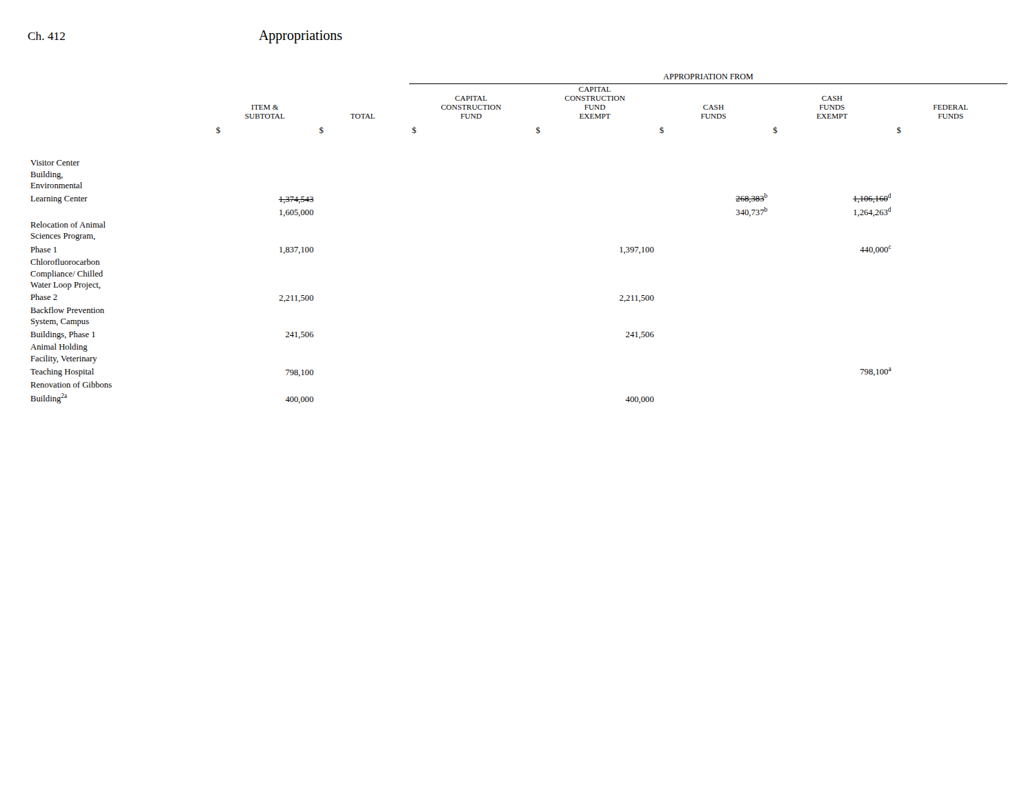Ch. 412 Appropriations
| | | | APPROPRIATION FROM |
| | ITEM & SUBTOTAL | TOTAL | CAPITAL CONSTRUCTION FUND | CAPITAL CONSTRUCTION FUND EXEMPT | CASH FUNDS | CASH FUNDS EXEMPT | FEDERAL FUNDS |
| | $ | $ | $ | $ | $ | $ | $ |
| Visitor Center Building, Environmental | | | | | | | |
| Learning Center | 1,374,543 | | | | 268,383 b | 1,106,160 d | |
| | 1,605,000 | | | | 340,737 b | 1,264,263 d | |
| Relocation of Animal Sciences Program, | | | | | | | |
| Phase 1 | 1,837,100 | | | 1,397,100 | | 440,000 c | |
| Chlorofluorocarbon Compliance/ Chilled Water Loop Project, | | | | | | | |
| Phase 2 | 2,211,500 | | | 2,211,500 | | | |
| Backflow Prevention System, Campus | | | | | | | |
| Buildings, Phase 1 | 241,506 | | | 241,506 | | | |
| Animal Holding Facility, Veterinary | | | | | | | |
| Teaching Hospital | 798,100 | | | | | 798,100 a | |
| Renovation of Gibbons | | | | | | | |
| Building 2a | 400,000 | | | 400,000 | | | |